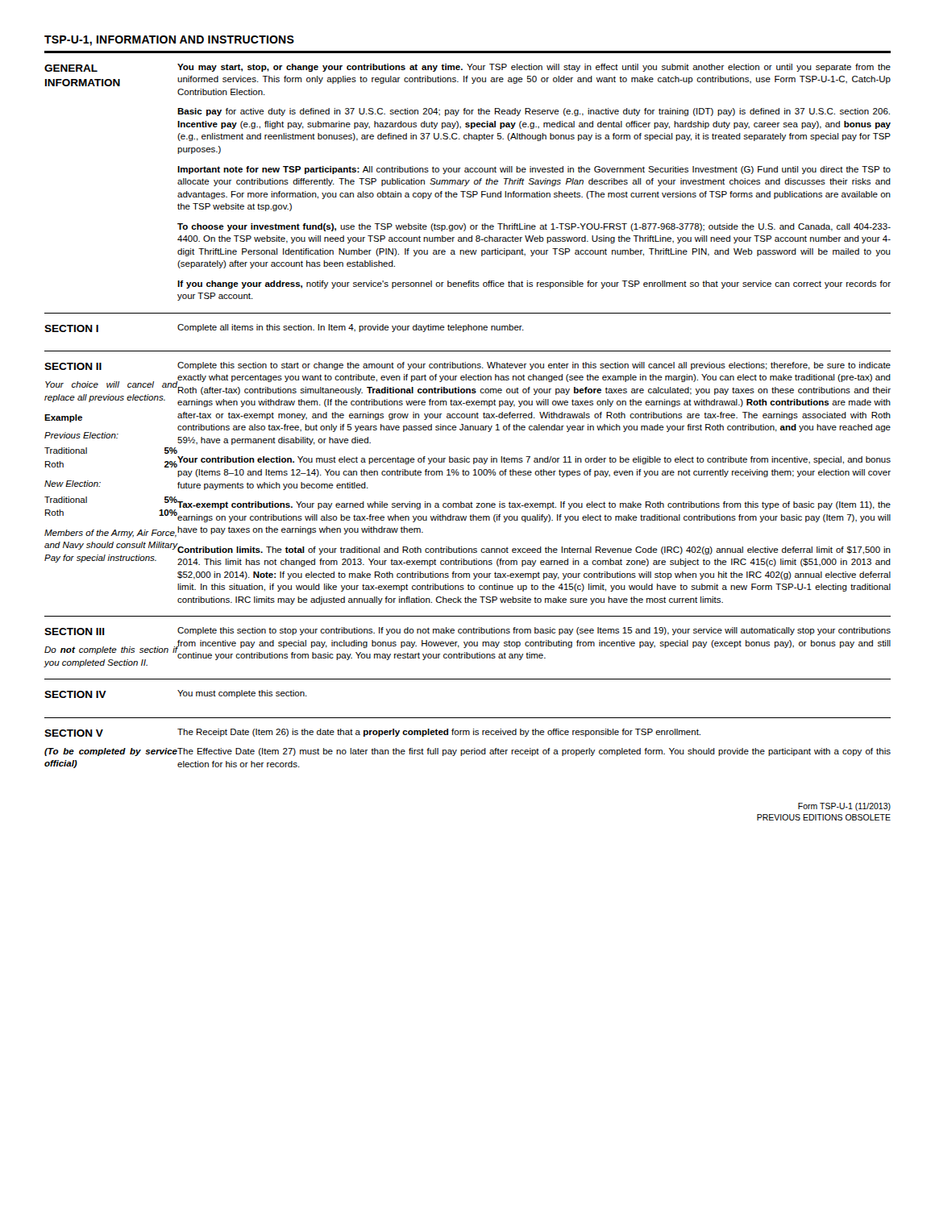TSP-U-1, INFORMATION AND INSTRUCTIONS
| GENERAL INFORMATION | You may start, stop, or change your contributions at any time. Your TSP election will stay in effect until you submit another election or until you separate from the uniformed services. This form only applies to regular contributions. If you are age 50 or older and want to make catch-up contributions, use Form TSP-U-1-C, Catch-Up Contribution Election. Basic pay for active duty is defined in 37 U.S.C. section 204; pay for the Ready Reserve (e.g., inactive duty for training (IDT) pay) is defined in 37 U.S.C. section 206. Incentive pay (e.g., flight pay, submarine pay, hazardous duty pay), special pay (e.g., medical and dental officer pay, hardship duty pay, career sea pay), and bonus pay (e.g., enlistment and reenlistment bonuses), are defined in 37 U.S.C. chapter 5. (Although bonus pay is a form of special pay, it is treated separately from special pay for TSP purposes.) Important note for new TSP participants: All contributions to your account will be invested in the Government Securities Investment (G) Fund until you direct the TSP to allocate your contributions differently. The TSP publication Summary of the Thrift Savings Plan describes all of your investment choices and discusses their risks and advantages. For more information, you can also obtain a copy of the TSP Fund Information sheets. (The most current versions of TSP forms and publications are available on the TSP website at tsp.gov.) To choose your investment fund(s), use the TSP website (tsp.gov) or the ThriftLine at 1-TSP-YOU-FRST (1-877-968-3778); outside the U.S. and Canada, call 404-233-4400. On the TSP website, you will need your TSP account number and 8-character Web password. Using the ThriftLine, you will need your TSP account number and your 4-digit ThriftLine Personal Identification Number (PIN). If you are a new participant, your TSP account number, ThriftLine PIN, and Web password will be mailed to you (separately) after your account has been established. If you change your address, notify your service's personnel or benefits office that is responsible for your TSP enrollment so that your service can correct your records for your TSP account. |
| SECTION I | Complete all items in this section. In Item 4, provide your daytime telephone number. |
| SECTION II Your choice will cancel and replace all previous elections. Example Previous Election: / Traditional / 5% / / Roth / 2% / New Election: / Traditional / 5% / / Roth / 10% / Members of the Army, Air Force, and Navy should consult Military Pay for special instructions. | Complete this section to start or change the amount of your contributions. Whatever you enter in this section will cancel all previous elections; therefore, be sure to indicate exactly what percentages you want to contribute, even if part of your election has not changed (see the example in the margin). You can elect to make traditional (pre-tax) and Roth (after-tax) contributions simultaneously. Traditional contributions come out of your pay before taxes are calculated; you pay taxes on these contributions and their earnings when you withdraw them. (If the contributions were from tax-exempt pay, you will owe taxes only on the earnings at withdrawal.) Roth contributions are made with after-tax or tax-exempt money, and the earnings grow in your account tax-deferred. Withdrawals of Roth contributions are tax-free. The earnings associated with Roth contributions are also tax-free, but only if 5 years have passed since January 1 of the calendar year in which you made your first Roth contribution, and you have reached age 59½, have a permanent disability, or have died. Your contribution election. You must elect a percentage of your basic pay in Items 7 and/or 11 in order to be eligible to elect to contribute from incentive, special, and bonus pay (Items 8–10 and Items 12–14). You can then contribute from 1% to 100% of these other types of pay, even if you are not currently receiving them; your election will cover future payments to which you become entitled. Tax-exempt contributions. Your pay earned while serving in a combat zone is tax-exempt. If you elect to make Roth contributions from this type of basic pay (Item 11), the earnings on your contributions will also be tax-free when you withdraw them (if you qualify). If you elect to make traditional contributions from your basic pay (Item 7), you will have to pay taxes on the earnings when you withdraw them. Contribution limits. The total of your traditional and Roth contributions cannot exceed the Internal Revenue Code (IRC) 402(g) annual elective deferral limit of $17,500 in 2014. This limit has not changed from 2013. Your tax-exempt contributions (from pay earned in a combat zone) are subject to the IRC 415(c) limit ($51,000 in 2013 and $52,000 in 2014). Note: If you elected to make Roth contributions from your tax-exempt pay, your contributions will stop when you hit the IRC 402(g) annual elective deferral limit. In this situation, if you would like your tax-exempt contributions to continue up to the 415(c) limit, you would have to submit a new Form TSP-U-1 electing traditional contributions. IRC limits may be adjusted annually for inflation. Check the TSP website to make sure you have the most current limits. |
| SECTION III Do not complete this section if you completed Section II. | Complete this section to stop your contributions. If you do not make contributions from basic pay (see Items 15 and 19), your service will automatically stop your contributions from incentive pay and special pay, including bonus pay. However, you may stop contributing from incentive pay, special pay (except bonus pay), or bonus pay and still continue your contributions from basic pay. You may restart your contributions at any time. |
| SECTION IV | You must complete this section. |
| SECTION V (To be completed by service official) | The Receipt Date (Item 26) is the date that a properly completed form is received by the office responsible for TSP enrollment. The Effective Date (Item 27) must be no later than the first full pay period after receipt of a properly completed form. You should provide the participant with a copy of this election for his or her records. |
Form TSP-U-1 (11/2013)
PREVIOUS EDITIONS OBSOLETE